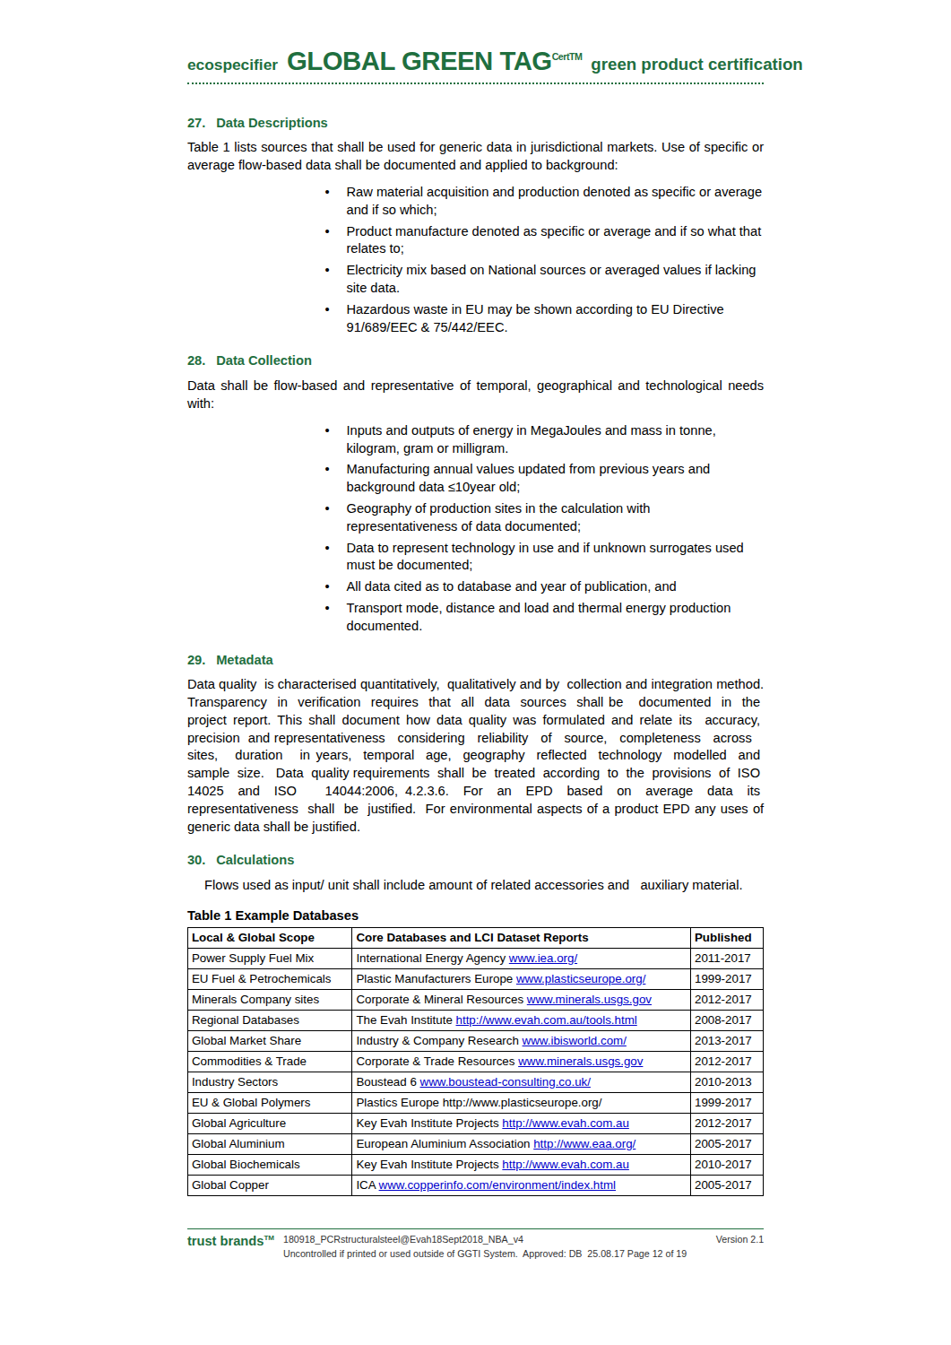ecospecifier GLOBAL GREEN TAGCertTM green product certification
27. Data Descriptions
Table 1 lists sources that shall be used for generic data in jurisdictional markets. Use of specific or average flow-based data shall be documented and applied to background:
Raw material acquisition and production denoted as specific or average and if so which;
Product manufacture denoted as specific or average and if so what that relates to;
Electricity mix based on National sources or averaged values if lacking site data.
Hazardous waste in EU may be shown according to EU Directive 91/689/EEC & 75/442/EEC.
28. Data Collection
Data shall be flow-based and representative of temporal, geographical and technological needs with:
Inputs and outputs of energy in MegaJoules and mass in tonne, kilogram, gram or milligram.
Manufacturing annual values updated from previous years and background data ≤10year old;
Geography of production sites in the calculation with representativeness of data documented;
Data to represent technology in use and if unknown surrogates used must be documented;
All data cited as to database and year of publication, and
Transport mode, distance and load and thermal energy production documented.
29. Metadata
Data quality is characterised quantitatively, qualitatively and by collection and integration method. Transparency in verification requires that all data sources shall be documented in the project report. This shall document how data quality was formulated and relate its accuracy, precision and representativeness considering reliability of source, completeness across sites, duration in years, temporal age, geography reflected technology modelled and sample size. Data quality requirements shall be treated according to the provisions of ISO 14025 and ISO 14044:2006, 4.2.3.6. For an EPD based on average data its representativeness shall be justified. For environmental aspects of a product EPD any uses of generic data shall be justified.
30. Calculations
Flows used as input/ unit shall include amount of related accessories and auxiliary material.
Table 1 Example Databases
| Local & Global Scope | Core Databases and LCI Dataset Reports | Published |
| --- | --- | --- |
| Power Supply Fuel Mix | International Energy Agency www.iea.org/ | 2011-2017 |
| EU Fuel & Petrochemicals | Plastic Manufacturers Europe www.plasticseurope.org/ | 1999-2017 |
| Minerals Company sites | Corporate & Mineral Resources www.minerals.usgs.gov | 2012-2017 |
| Regional Databases | The Evah Institute http://www.evah.com.au/tools.html | 2008-2017 |
| Global Market Share | Industry & Company Research www.ibisworld.com/ | 2013-2017 |
| Commodities & Trade | Corporate & Trade Resources www.minerals.usgs.gov | 2012-2017 |
| Industry Sectors | Boustead 6 www.boustead-consulting.co.uk/ | 2010-2013 |
| EU & Global Polymers | Plastics Europe http://www.plasticseurope.org/ | 1999-2017 |
| Global Agriculture | Key Evah Institute Projects http://www.evah.com.au | 2012-2017 |
| Global Aluminium | European Aluminium Association http://www.eaa.org/ | 2005-2017 |
| Global Biochemicals | Key Evah Institute Projects http://www.evah.com.au | 2010-2017 |
| Global Copper | ICA www.copperinfo.com/environment/index.html | 2005-2017 |
trust brandsTM
180918_PCRstructuralsteel@Evah18Sept2018_NBA_v4 Version 2.1
Uncontrolled if printed or used outside of GGTI System. Approved: DB 25.08.17 Page 12 of 19